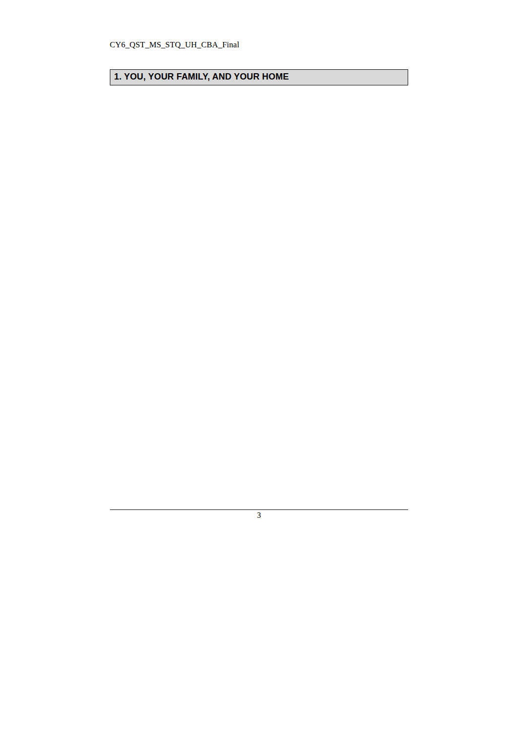CY6_QST_MS_STQ_UH_CBA_Final
1. YOU, YOUR FAMILY, AND YOUR HOME
3